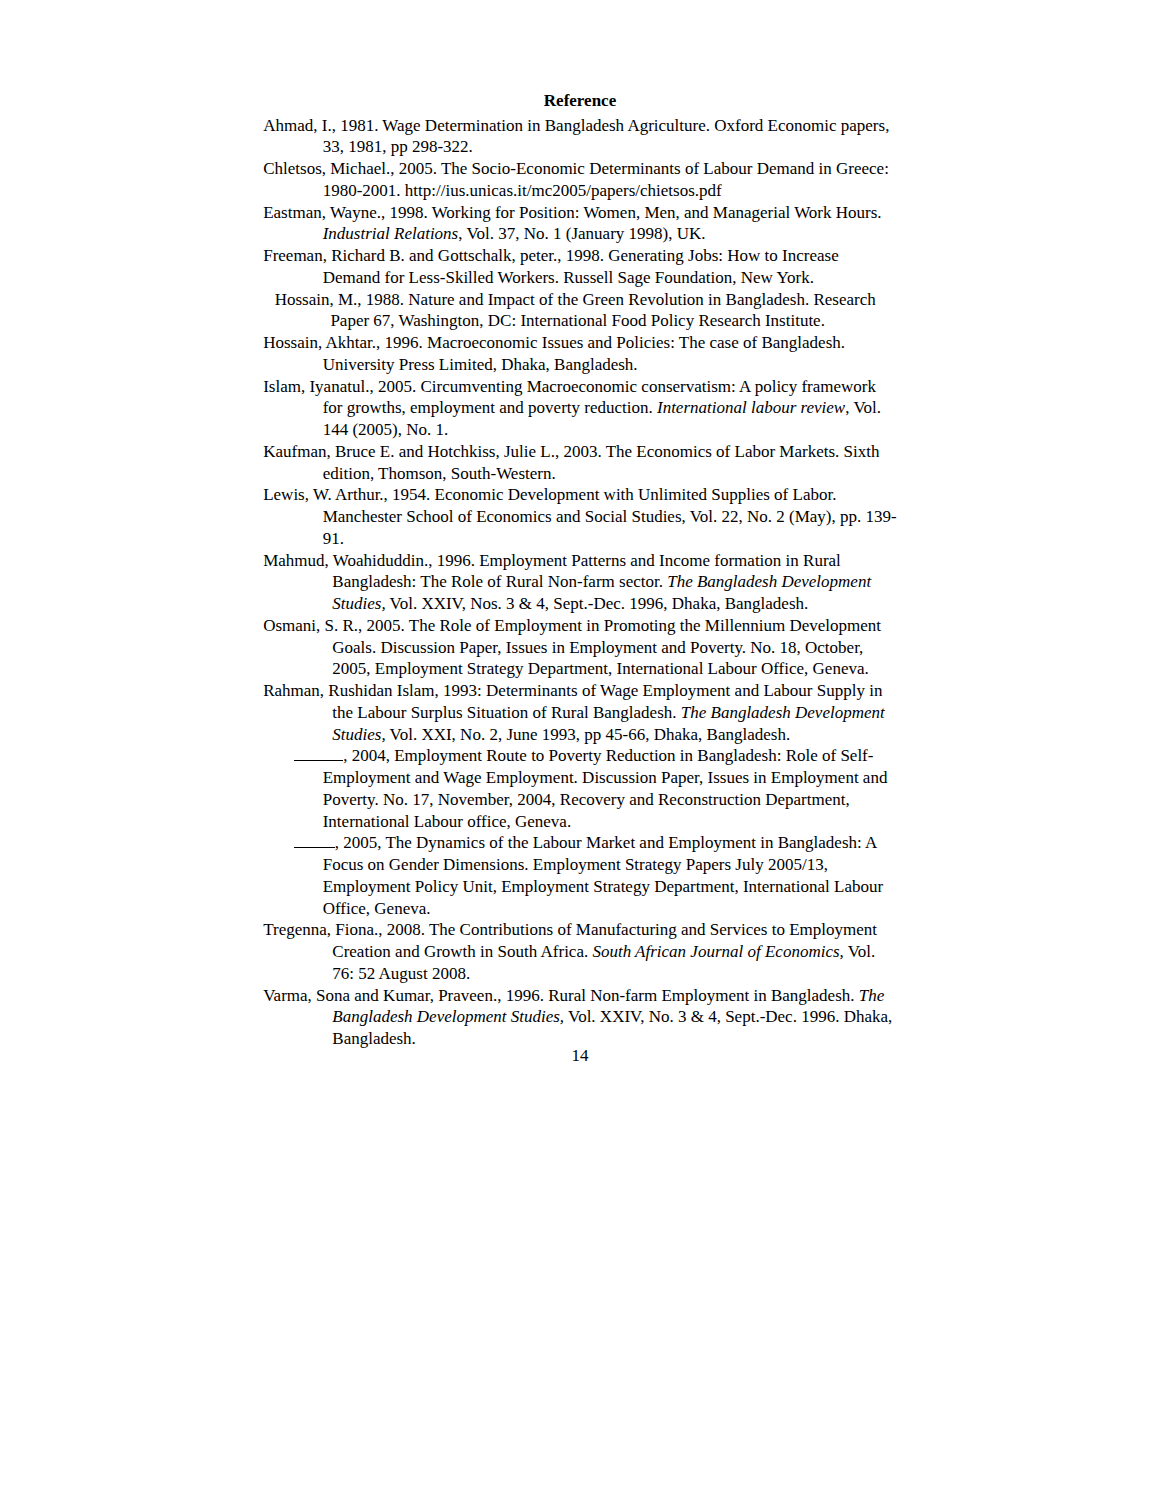Reference
Ahmad, I., 1981. Wage Determination in Bangladesh Agriculture. Oxford Economic papers, 33, 1981, pp 298-322.
Chletsos, Michael., 2005. The Socio-Economic Determinants of Labour Demand in Greece: 1980-2001. http://ius.unicas.it/mc2005/papers/chietsos.pdf
Eastman, Wayne., 1998. Working for Position: Women, Men, and Managerial Work Hours. Industrial Relations, Vol. 37, No. 1 (January 1998), UK.
Freeman, Richard B. and Gottschalk, peter., 1998. Generating Jobs: How to Increase Demand for Less-Skilled Workers. Russell Sage Foundation, New York.
Hossain, M., 1988. Nature and Impact of the Green Revolution in Bangladesh. Research Paper 67, Washington, DC: International Food Policy Research Institute.
Hossain, Akhtar., 1996. Macroeconomic Issues and Policies: The case of Bangladesh. University Press Limited, Dhaka, Bangladesh.
Islam, Iyanatul., 2005. Circumventing Macroeconomic conservatism: A policy framework for growths, employment and poverty reduction. International labour review, Vol. 144 (2005), No. 1.
Kaufman, Bruce E. and Hotchkiss, Julie L., 2003. The Economics of Labor Markets. Sixth edition, Thomson, South-Western.
Lewis, W. Arthur., 1954. Economic Development with Unlimited Supplies of Labor. Manchester School of Economics and Social Studies, Vol. 22, No. 2 (May), pp. 139-91.
Mahmud, Woahiduddin., 1996. Employment Patterns and Income formation in Rural Bangladesh: The Role of Rural Non-farm sector. The Bangladesh Development Studies, Vol. XXIV, Nos. 3 & 4, Sept.-Dec. 1996, Dhaka, Bangladesh.
Osmani, S. R., 2005. The Role of Employment in Promoting the Millennium Development Goals. Discussion Paper, Issues in Employment and Poverty. No. 18, October, 2005, Employment Strategy Department, International Labour Office, Geneva.
Rahman, Rushidan Islam, 1993: Determinants of Wage Employment and Labour Supply in the Labour Surplus Situation of Rural Bangladesh. The Bangladesh Development Studies, Vol. XXI, No. 2, June 1993, pp 45-66, Dhaka, Bangladesh.
, 2004, Employment Route to Poverty Reduction in Bangladesh: Role of Self-Employment and Wage Employment. Discussion Paper, Issues in Employment and Poverty. No. 17, November, 2004, Recovery and Reconstruction Department, International Labour office, Geneva.
, 2005, The Dynamics of the Labour Market and Employment in Bangladesh: A Focus on Gender Dimensions. Employment Strategy Papers July 2005/13, Employment Policy Unit, Employment Strategy Department, International Labour Office, Geneva.
Tregenna, Fiona., 2008. The Contributions of Manufacturing and Services to Employment Creation and Growth in South Africa. South African Journal of Economics, Vol. 76: 52 August 2008.
Varma, Sona and Kumar, Praveen., 1996. Rural Non-farm Employment in Bangladesh. The Bangladesh Development Studies, Vol. XXIV, No. 3 & 4, Sept.-Dec. 1996. Dhaka, Bangladesh.
14